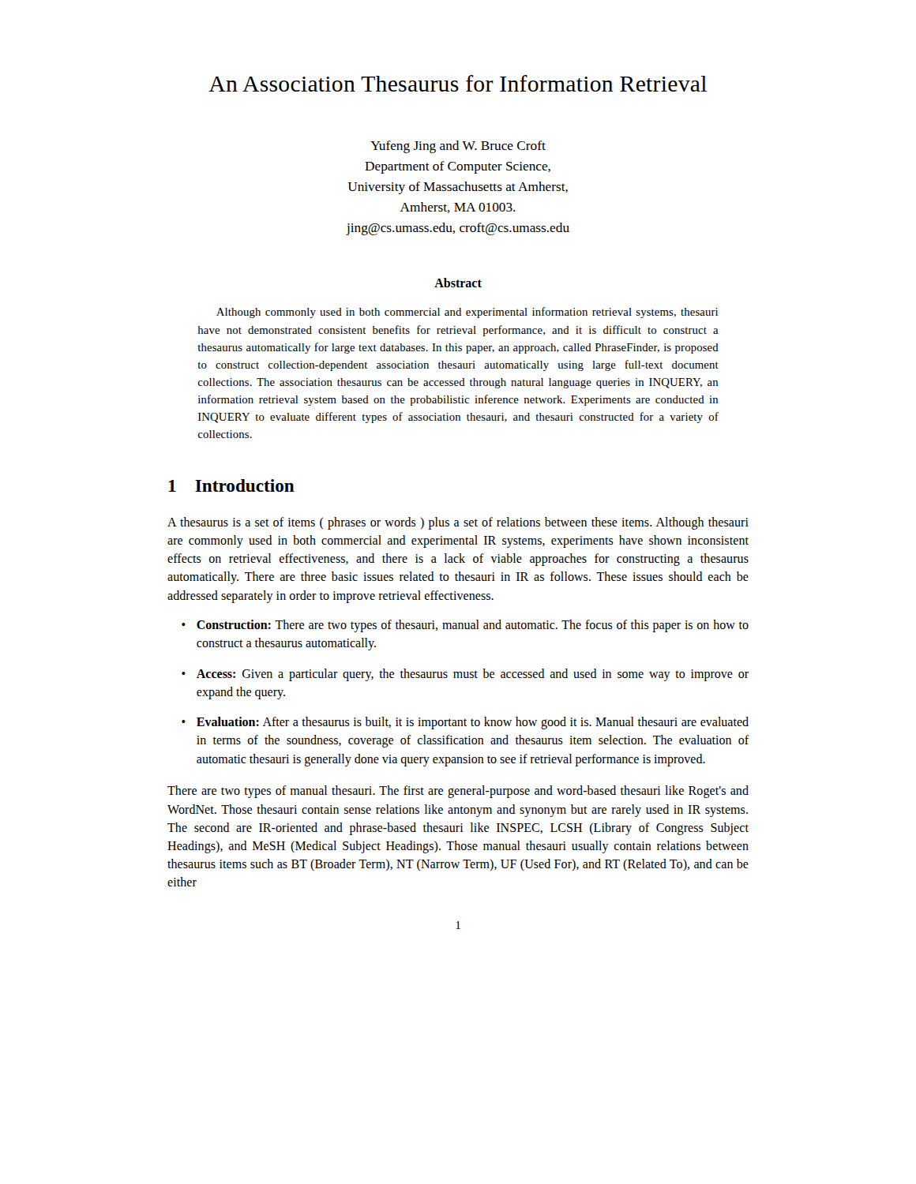An Association Thesaurus for Information Retrieval
Yufeng Jing and W. Bruce Croft
Department of Computer Science,
University of Massachusetts at Amherst,
Amherst, MA 01003.
jing@cs.umass.edu, croft@cs.umass.edu
Abstract
Although commonly used in both commercial and experimental information retrieval systems, thesauri have not demonstrated consistent benefits for retrieval performance, and it is difficult to construct a thesaurus automatically for large text databases. In this paper, an approach, called PhraseFinder, is proposed to construct collection-dependent association thesauri automatically using large full-text document collections. The association thesaurus can be accessed through natural language queries in INQUERY, an information retrieval system based on the probabilistic inference network. Experiments are conducted in INQUERY to evaluate different types of association thesauri, and thesauri constructed for a variety of collections.
1 Introduction
A thesaurus is a set of items ( phrases or words ) plus a set of relations between these items. Although thesauri are commonly used in both commercial and experimental IR systems, experiments have shown inconsistent effects on retrieval effectiveness, and there is a lack of viable approaches for constructing a thesaurus automatically. There are three basic issues related to thesauri in IR as follows. These issues should each be addressed separately in order to improve retrieval effectiveness.
Construction: There are two types of thesauri, manual and automatic. The focus of this paper is on how to construct a thesaurus automatically.
Access: Given a particular query, the thesaurus must be accessed and used in some way to improve or expand the query.
Evaluation: After a thesaurus is built, it is important to know how good it is. Manual thesauri are evaluated in terms of the soundness, coverage of classification and thesaurus item selection. The evaluation of automatic thesauri is generally done via query expansion to see if retrieval performance is improved.
There are two types of manual thesauri. The first are general-purpose and word-based thesauri like Roget's and WordNet. Those thesauri contain sense relations like antonym and synonym but are rarely used in IR systems. The second are IR-oriented and phrase-based thesauri like INSPEC, LCSH (Library of Congress Subject Headings), and MeSH (Medical Subject Headings). Those manual thesauri usually contain relations between thesaurus items such as BT (Broader Term), NT (Narrow Term), UF (Used For), and RT (Related To), and can be either
1